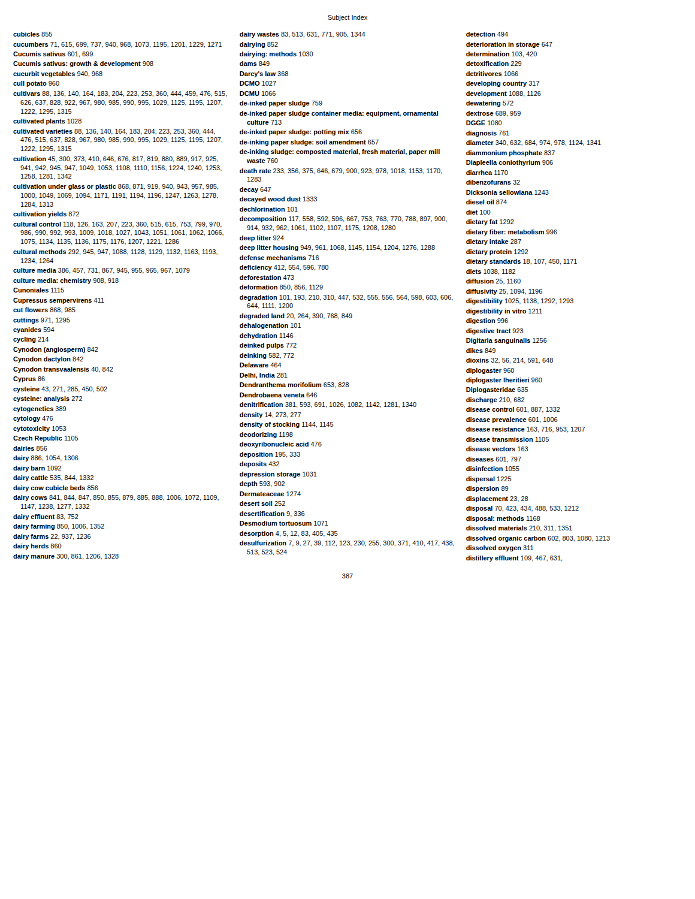Subject Index
cubicles 855
cucumbers 71, 615, 699, 737, 940, 968, 1073, 1195, 1201, 1229, 1271
Cucumis sativus 601, 699
Cucumis sativus: growth & development 908
cucurbit vegetables 940, 968
cull potato 960
cultivars 88, 136, 140, 164, 183, 204, 223, 253, 360, 444, 459, 476, 515, 626, 637, 828, 922, 967, 980, 985, 990, 995, 1029, 1125, 1195, 1207, 1222, 1295, 1315
cultivated plants 1028
cultivated varieties 88, 136, 140, 164, 183, 204, 223, 253, 360, 444, 476, 515, 637, 828, 967, 980, 985, 990, 995, 1029, 1125, 1195, 1207, 1222, 1295, 1315
cultivation 45, 300, 373, 410, 646, 676, 817, 819, 880, 889, 917, 925, 941, 942, 945, 947, 1049, 1053, 1108, 1110, 1156, 1224, 1240, 1253, 1258, 1281, 1342
cultivation under glass or plastic 868, 871, 919, 940, 943, 957, 985, 1000, 1049, 1069, 1094, 1171, 1191, 1194, 1196, 1247, 1263, 1278, 1284, 1313
cultivation yields 872
cultural control 118, 126, 163, 207, 223, 360, 515, 615, 753, 799, 970, 986, 990, 992, 993, 1009, 1018, 1027, 1043, 1051, 1061, 1062, 1066, 1075, 1134, 1135, 1136, 1175, 1176, 1207, 1221, 1286
cultural methods 292, 945, 947, 1088, 1128, 1129, 1132, 1163, 1193, 1234, 1264
culture media 386, 457, 731, 867, 945, 955, 965, 967, 1079
culture media: chemistry 908, 918
Cunoniales 1115
Cupressus sempervirens 411
cut flowers 868, 985
cuttings 971, 1295
cyanides 594
cycling 214
Cynodon (angiosperm) 842
Cynodon dactylon 842
Cynodon transvaalensis 40, 842
Cyprus 86
cysteine 43, 271, 285, 450, 502
cysteine: analysis 272
cytogenetics 389
cytology 476
cytotoxicity 1053
Czech Republic 1105
dairies 856
dairy 886, 1054, 1306
dairy barn 1092
dairy cattle 535, 844, 1332
dairy cow cubicle beds 856
dairy cows 841, 844, 847, 850, 855, 879, 885, 888, 1006, 1072, 1109, 1147, 1238, 1277, 1332
dairy effluent 83, 752
dairy farming 850, 1006, 1352
dairy farms 22, 937, 1236
dairy herds 860
dairy manure 300, 861, 1206, 1328
dairy wastes 83, 513, 631, 771, 905, 1344
dairying 852
dairying: methods 1030
dams 849
Darcy's law 368
DCMO 1027
DCMU 1066
de-inked paper sludge 759
de-inked paper sludge container media: equipment, ornamental culture 713
de-inked paper sludge: potting mix 656
de-inking paper sludge: soil amendment 657
de-inking sludge: composted material, fresh material, paper mill waste 760
death rate 233, 356, 375, 646, 679, 900, 923, 978, 1018, 1153, 1170, 1283
decay 647
decayed wood dust 1333
dechlorination 101
decomposition 117, 558, 592, 596, 667, 753, 763, 770, 788, 897, 900, 914, 932, 962, 1061, 1102, 1107, 1175, 1208, 1280
deep litter 924
deep litter housing 949, 961, 1068, 1145, 1154, 1204, 1276, 1288
defense mechanisms 716
deficiency 412, 554, 596, 780
deforestation 473
deformation 850, 856, 1129
degradation 101, 193, 210, 310, 447, 532, 555, 556, 564, 598, 603, 606, 644, 1111, 1200
degraded land 20, 264, 390, 768, 849
dehalogenation 101
dehydration 1146
deinked pulps 772
deinking 582, 772
Delaware 464
Delhi, India 281
Dendranthema morifolium 653, 828
Dendrobaena veneta 646
denitrification 381, 593, 691, 1026, 1082, 1142, 1281, 1340
density 14, 273, 277
density of stocking 1144, 1145
deodorizing 1198
deoxyribonucleic acid 476
deposition 195, 333
deposits 432
depression storage 1031
depth 593, 902
Dermateaceae 1274
desert soil 252
desertification 9, 336
Desmodium tortuosum 1071
desorption 4, 5, 12, 83, 405, 435
desulfurization 7, 9, 27, 39, 112, 123, 230, 255, 300, 371, 410, 417, 438, 513, 523, 524
detection 494
deterioration in storage 647
determination 103, 420
detoxification 229
detritivores 1066
developing country 317
development 1088, 1126
dewatering 572
dextrose 689, 959
DGGE 1080
diagnosis 761
diameter 340, 632, 684, 974, 978, 1124, 1341
diammonium phosphate 837
Diapleella coniothyrium 906
diarrhea 1170
dibenzofurans 32
Dicksonia sellowiana 1243
diesel oil 874
diet 100
dietary fat 1292
dietary fiber: metabolism 996
dietary intake 287
dietary protein 1292
dietary standards 18, 107, 450, 1171
diets 1038, 1182
diffusion 25, 1160
diffusivity 25, 1094, 1196
digestibility 1025, 1138, 1292, 1293
digestibility in vitro 1211
digestion 996
digestive tract 923
Digitaria sanguinalis 1256
dikes 849
dioxins 32, 56, 214, 591, 648
diplogaster 960
diplogaster lheritieri 960
Diplogasteridae 635
discharge 210, 682
disease control 601, 887, 1332
disease prevalence 601, 1006
disease resistance 163, 716, 953, 1207
disease transmission 1105
disease vectors 163
diseases 601, 797
disinfection 1055
dispersal 1225
dispersion 89
displacement 23, 28
disposal 70, 423, 434, 488, 533, 1212
disposal: methods 1168
dissolved materials 210, 311, 1351
dissolved organic carbon 602, 803, 1080, 1213
dissolved oxygen 311
distillery effluent 109, 467, 631,
387